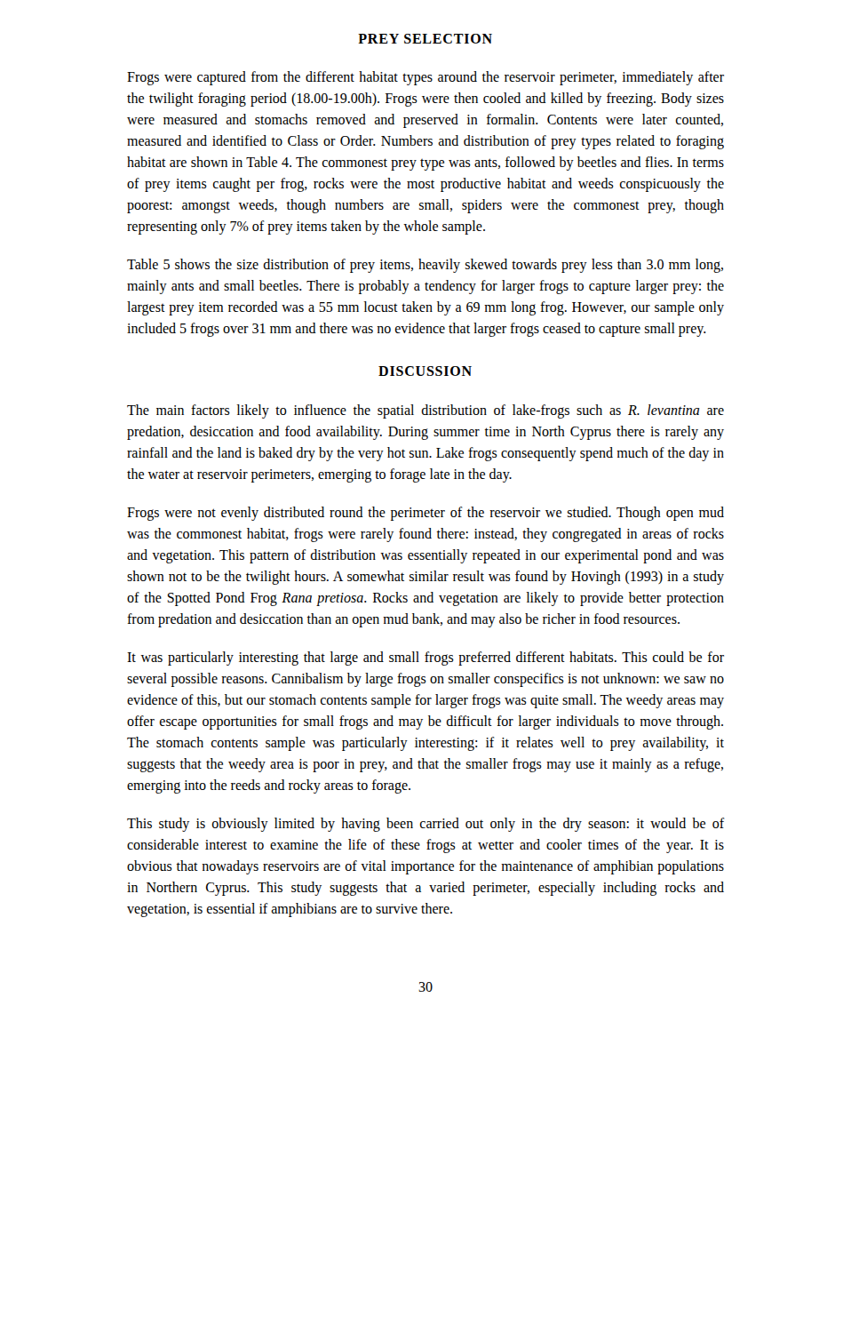PREY SELECTION
Frogs were captured from the different habitat types around the reservoir perimeter, immediately after the twilight foraging period (18.00-19.00h). Frogs were then cooled and killed by freezing. Body sizes were measured and stomachs removed and preserved in formalin. Contents were later counted, measured and identified to Class or Order. Numbers and distribution of prey types related to foraging habitat are shown in Table 4. The commonest prey type was ants, followed by beetles and flies. In terms of prey items caught per frog, rocks were the most productive habitat and weeds conspicuously the poorest: amongst weeds, though numbers are small, spiders were the commonest prey, though representing only 7% of prey items taken by the whole sample.
Table 5 shows the size distribution of prey items, heavily skewed towards prey less than 3.0 mm long, mainly ants and small beetles. There is probably a tendency for larger frogs to capture larger prey: the largest prey item recorded was a 55 mm locust taken by a 69 mm long frog. However, our sample only included 5 frogs over 31 mm and there was no evidence that larger frogs ceased to capture small prey.
DISCUSSION
The main factors likely to influence the spatial distribution of lake-frogs such as R. levantina are predation, desiccation and food availability. During summer time in North Cyprus there is rarely any rainfall and the land is baked dry by the very hot sun. Lake frogs consequently spend much of the day in the water at reservoir perimeters, emerging to forage late in the day.
Frogs were not evenly distributed round the perimeter of the reservoir we studied. Though open mud was the commonest habitat, frogs were rarely found there: instead, they congregated in areas of rocks and vegetation. This pattern of distribution was essentially repeated in our experimental pond and was shown not to be the twilight hours. A somewhat similar result was found by Hovingh (1993) in a study of the Spotted Pond Frog Rana pretiosa. Rocks and vegetation are likely to provide better protection from predation and desiccation than an open mud bank, and may also be richer in food resources.
It was particularly interesting that large and small frogs preferred different habitats. This could be for several possible reasons. Cannibalism by large frogs on smaller conspecifics is not unknown: we saw no evidence of this, but our stomach contents sample for larger frogs was quite small. The weedy areas may offer escape opportunities for small frogs and may be difficult for larger individuals to move through. The stomach contents sample was particularly interesting: if it relates well to prey availability, it suggests that the weedy area is poor in prey, and that the smaller frogs may use it mainly as a refuge, emerging into the reeds and rocky areas to forage.
This study is obviously limited by having been carried out only in the dry season: it would be of considerable interest to examine the life of these frogs at wetter and cooler times of the year. It is obvious that nowadays reservoirs are of vital importance for the maintenance of amphibian populations in Northern Cyprus. This study suggests that a varied perimeter, especially including rocks and vegetation, is essential if amphibians are to survive there.
30